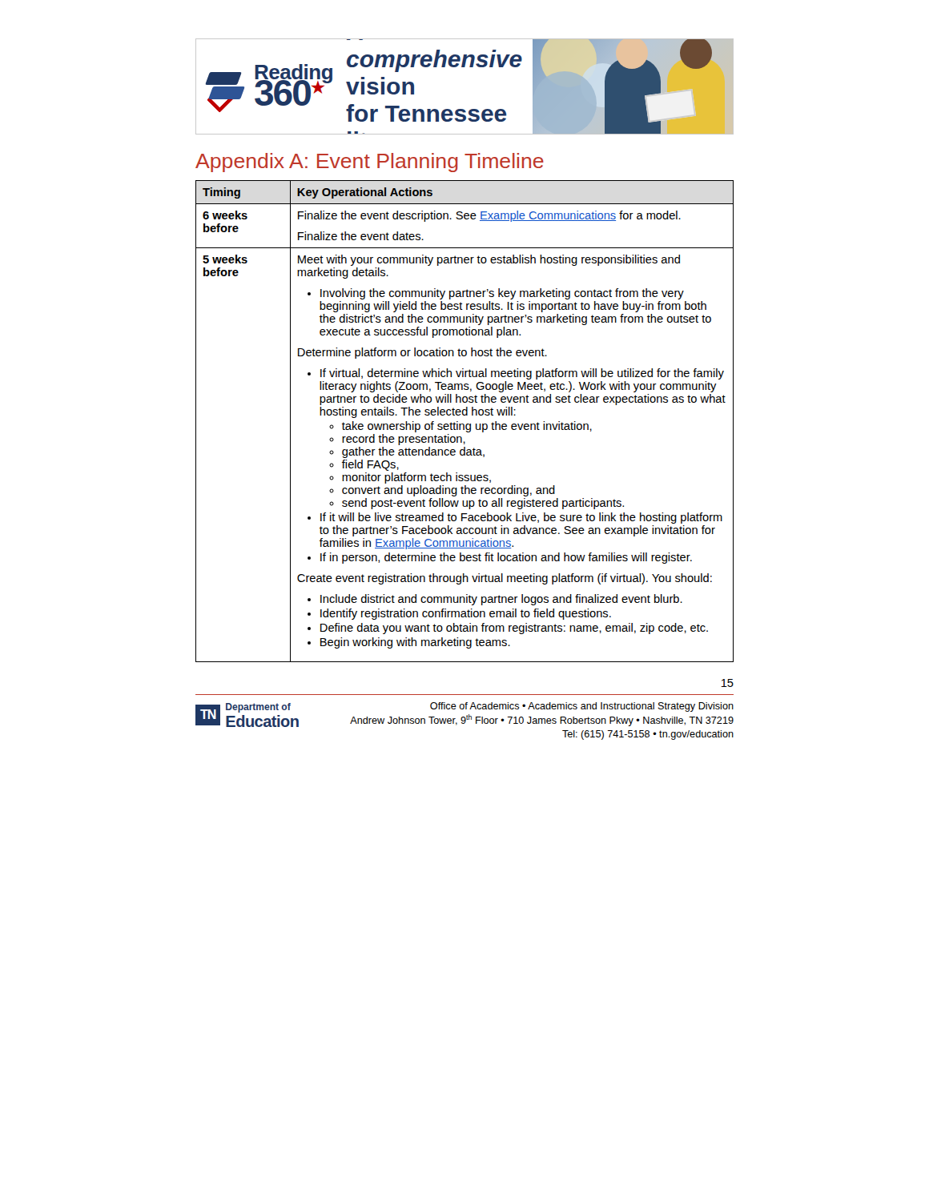Reading 360★
A comprehensive vision
for Tennessee literacy
Appendix A: Event Planning Timeline
| Timing | Key Operational Actions |
| --- | --- |
| 6 weeks before | Finalize the event description. See Example Communications for a model. Finalize the event dates. |
| 5 weeks before | Meet with your community partner to establish hosting responsibilities and marketing details. Involving the community partner’s key marketing contact from the very beginning will yield the best results. It is important to have buy-in from both the district’s and the community partner’s marketing team from the outset to execute a successful promotional plan. Determine platform or location to host the event. If virtual, determine which virtual meeting platform will be utilized for the family literacy nights (Zoom, Teams, Google Meet, etc.). Work with your community partner to decide who will host the event and set clear expectations as to what hosting entails. The selected host will: take ownership of setting up the event invitation, record the presentation, gather the attendance data, field FAQs, monitor platform tech issues, convert and uploading the recording, and send post-event follow up to all registered participants. If it will be live streamed to Facebook Live, be sure to link the hosting platform to the partner’s Facebook account in advance. See an example invitation for families in Example Communications . If in person, determine the best fit location and how families will register. Create event registration through virtual meeting platform (if virtual). You should: Include district and community partner logos and finalized event blurb. Identify registration confirmation email to field questions. Define data you want to obtain from registrants: name, email, zip code, etc. Begin working with marketing teams. |
15
TN Department of
Education
Office of Academics • Academics and Instructional Strategy Division
Andrew Johnson Tower, 9th Floor • 710 James Robertson Pkwy • Nashville, TN 37219
Tel: (615) 741-5158 • tn.gov/education